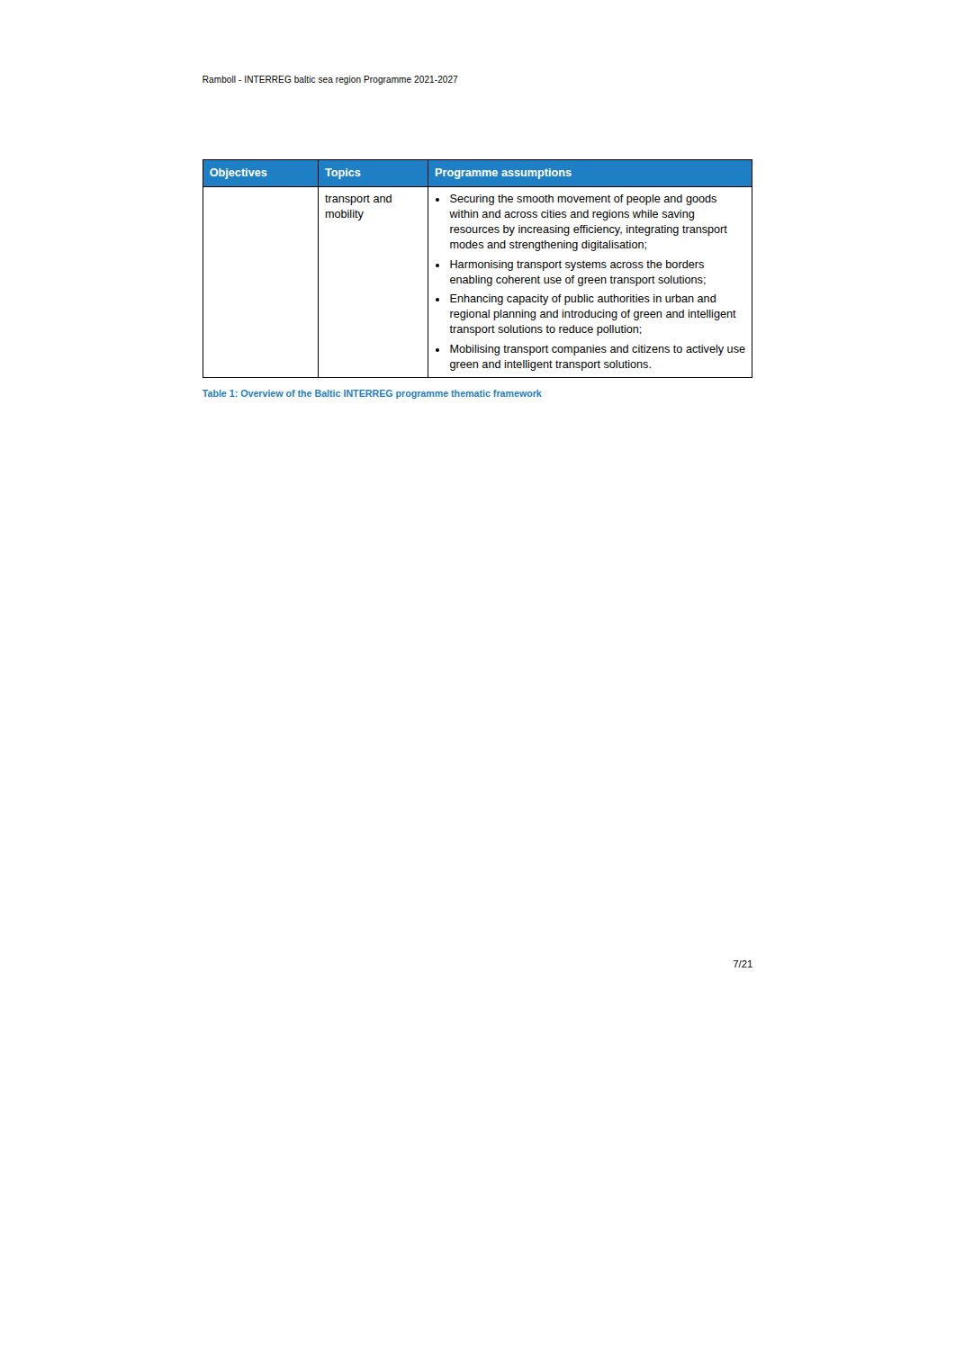Ramboll - INTERREG baltic sea region Programme 2021-2027
| Objectives | Topics | Programme assumptions |
| --- | --- | --- |
| | transport and mobility | Securing the smooth movement of people and goods within and across cities and regions while saving resources by increasing efficiency, integrating transport modes and strengthening digitalisation; Harmonising transport systems across the borders enabling coherent use of green transport solutions; Enhancing capacity of public authorities in urban and regional planning and introducing of green and intelligent transport solutions to reduce pollution; Mobilising transport companies and citizens to actively use green and intelligent transport solutions. |
Table 1: Overview of the Baltic INTERREG programme thematic framework
7/21